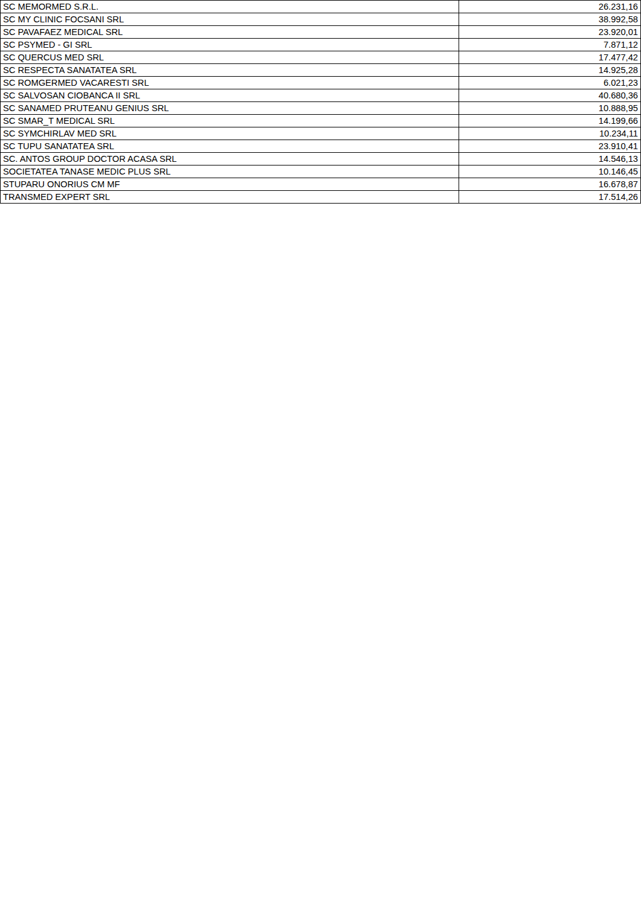| SC MEMORMED S.R.L. | 26.231,16 |
| SC MY CLINIC FOCSANI SRL | 38.992,58 |
| SC PAVAFAEZ MEDICAL SRL | 23.920,01 |
| SC PSYMED - GI SRL | 7.871,12 |
| SC QUERCUS MED SRL | 17.477,42 |
| SC RESPECTA SANATATEA SRL | 14.925,28 |
| SC ROMGERMED VACARESTI SRL | 6.021,23 |
| SC SALVOSAN CIOBANCA II SRL | 40.680,36 |
| SC SANAMED PRUTEANU GENIUS SRL | 10.888,95 |
| SC SMAR_T MEDICAL SRL | 14.199,66 |
| SC SYMCHIRLAV MED SRL | 10.234,11 |
| SC TUPU SANATATEA SRL | 23.910,41 |
| SC. ANTOS GROUP DOCTOR ACASA SRL | 14.546,13 |
| SOCIETATEA TANASE MEDIC PLUS SRL | 10.146,45 |
| STUPARU ONORIUS CM MF | 16.678,87 |
| TRANSMED EXPERT SRL | 17.514,26 |